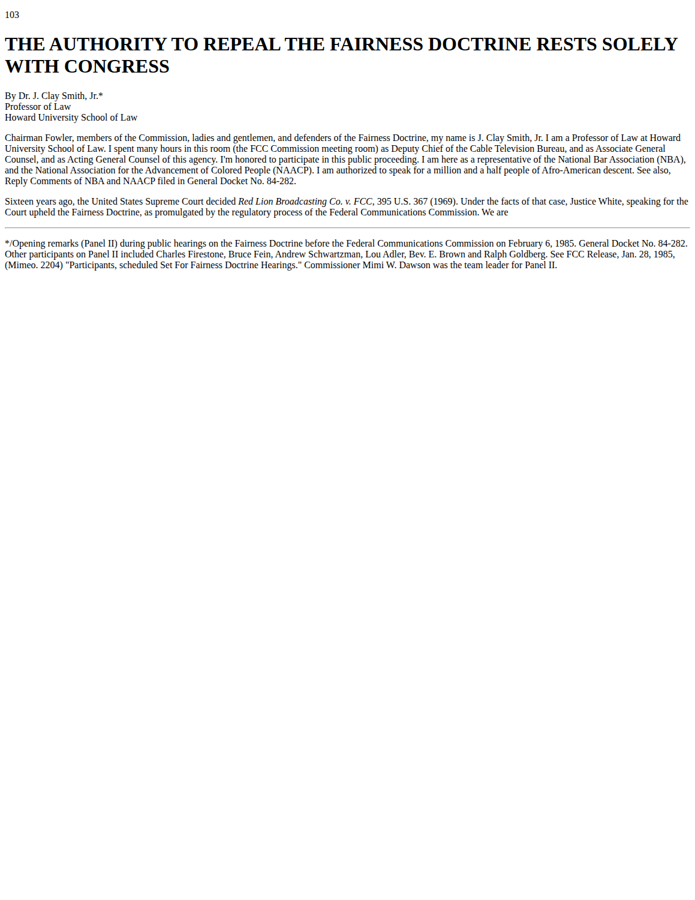103
THE AUTHORITY TO REPEAL THE FAIRNESS DOCTRINE RESTS SOLELY WITH CONGRESS
By Dr. J. Clay Smith, Jr.*
Professor of Law
Howard University School of Law
Chairman Fowler, members of the Commission, ladies and gentlemen, and defenders of the Fairness Doctrine, my name is J. Clay Smith, Jr. I am a Professor of Law at Howard University School of Law. I spent many hours in this room (the FCC Commission meeting room) as Deputy Chief of the Cable Television Bureau, and as Associate General Counsel, and as Acting General Counsel of this agency. I'm honored to participate in this public proceeding. I am here as a representative of the National Bar Association (NBA), and the National Association for the Advancement of Colored People (NAACP). I am authorized to speak for a million and a half people of Afro-American descent. See also, Reply Comments of NBA and NAACP filed in General Docket No. 84-282.
Sixteen years ago, the United States Supreme Court decided Red Lion Broadcasting Co. v. FCC, 395 U.S. 367 (1969). Under the facts of that case, Justice White, speaking for the Court upheld the Fairness Doctrine, as promulgated by the regulatory process of the Federal Communications Commission. We are
*/Opening remarks (Panel II) during public hearings on the Fairness Doctrine before the Federal Communications Commission on February 6, 1985. General Docket No. 84-282. Other participants on Panel II included Charles Firestone, Bruce Fein, Andrew Schwartzman, Lou Adler, Bev. E. Brown and Ralph Goldberg. See FCC Release, Jan. 28, 1985, (Mimeo. 2204) "Participants, scheduled Set For Fairness Doctrine Hearings." Commissioner Mimi W. Dawson was the team leader for Panel II.